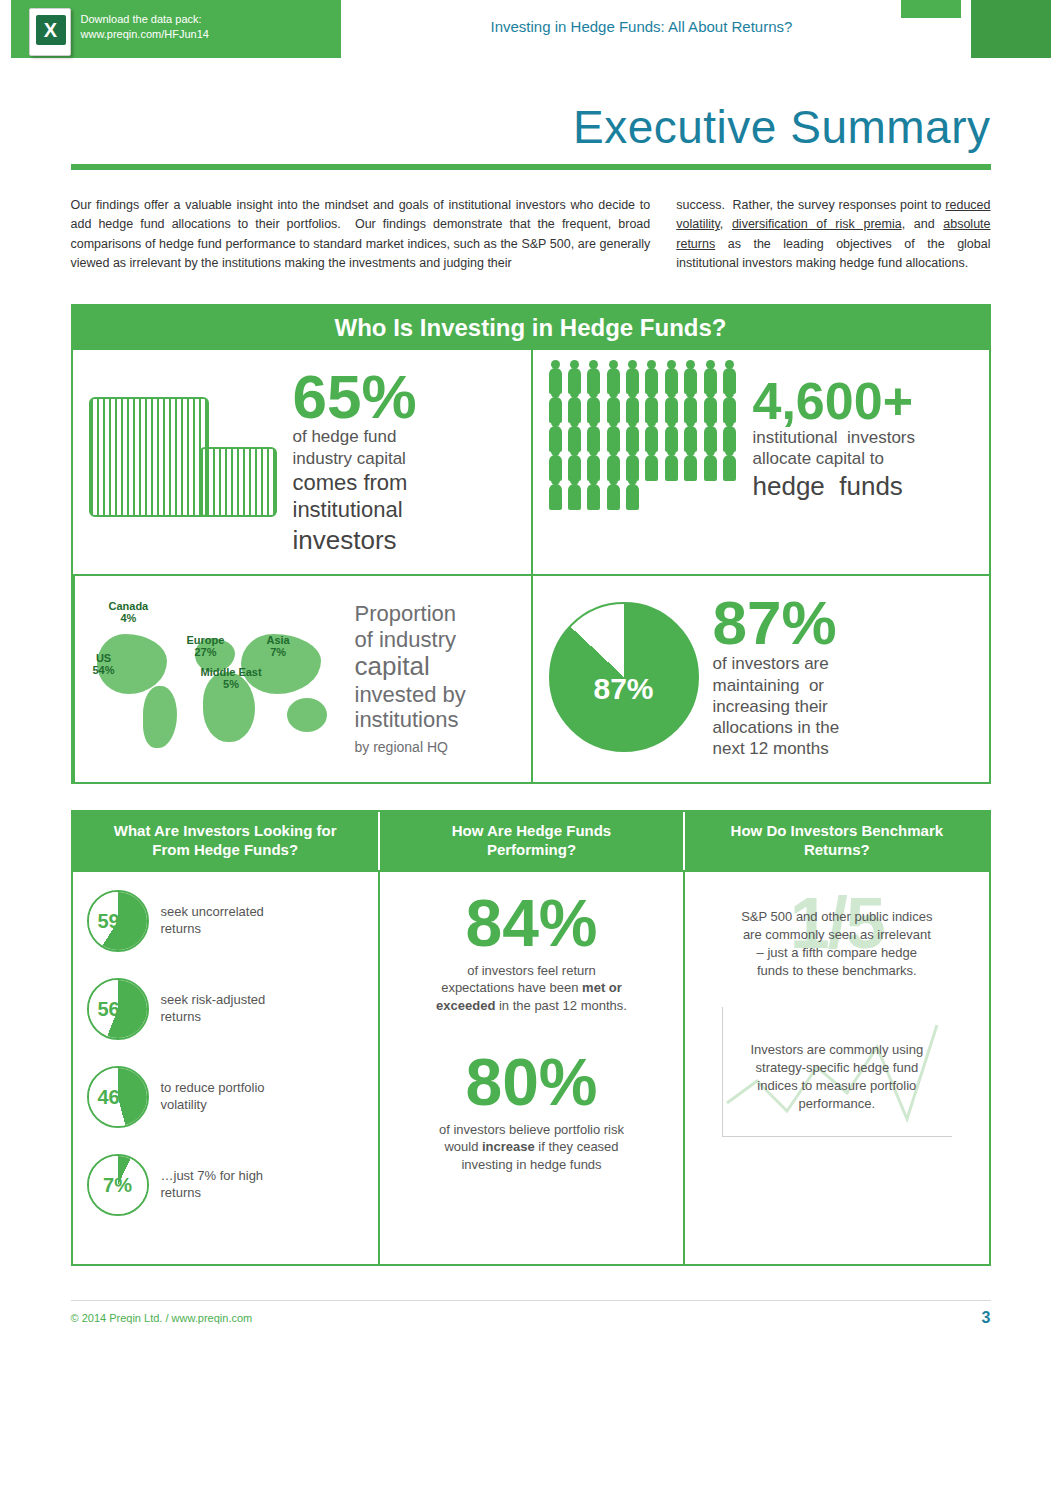Download the data pack:
www.preqin.com/HFJun14
Investing in Hedge Funds: All About Returns?
Executive Summary
Our findings offer a valuable insight into the mindset and goals of institutional investors who decide to add hedge fund allocations to their portfolios. Our findings demonstrate that the frequent, broad comparisons of hedge fund performance to standard market indices, such as the S&P 500, are generally viewed as irrelevant by the institutions making the investments and judging their
success. Rather, the survey responses point to reduced volatility, diversification of risk premia, and absolute returns as the leading objectives of the global institutional investors making hedge fund allocations.
Who Is Investing in Hedge Funds?
65%
of hedge fund
industry capital
comes from
institutional
investors
4,600+
institutional investors
allocate capital to
hedge funds
Canada4%
US54%
Europe27%
Asia7%
Middle East5%
Proportion
of industry
capital
invested by
institutions
by regional HQ
87%
87%
of investors are
maintaining or
increasing their
allocations in the
next 12 months
What Are Investors Looking for
From Hedge Funds?
How Are Hedge Funds
Performing?
How Do Investors Benchmark
Returns?
59%
seek uncorrelated
returns
56%
seek risk-adjusted
returns
46%
to reduce portfolio
volatility
7%
…just 7% for high
returns
84%
of investors feel return
expectations have been met or
exceeded in the past 12 months.
80%
of investors believe portfolio risk
would increase if they ceased
investing in hedge funds
1/5
S&P 500 and other public indices
are commonly seen as irrelevant
– just a fifth compare hedge
funds to these benchmarks.
Investors are commonly using
strategy-specific hedge fund
indices to measure portfolio
performance.
© 2014 Preqin Ltd. / www.preqin.com
3